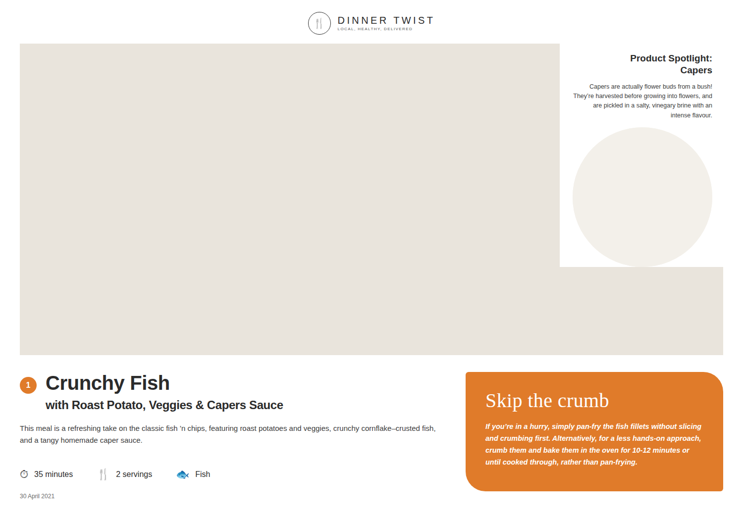🍴
DINNER TWIST
Local, Healthy, Delivered
Product Spotlight:
Capers
Capers are actually flower buds from a bush! They’re harvested before growing into flowers, and are pickled in a salty, vinegary brine with an intense flavour.
1
Crunchy Fish with Roast Potato, Veggies & Capers Sauce
This meal is a refreshing take on the classic fish ’n chips, featuring roast potatoes and veggies, crunchy cornflake–crusted fish, and a tangy homemade caper sauce.
⏱35 minutes
🍴2 servings
🐟Fish
30 April 2021
Skip the crumb
If you’re in a hurry, simply pan-fry the fish fillets without slicing and crumbing first. Alternatively, for a less hands-on approach, crumb them and bake them in the oven for 10-12 minutes or until cooked through, rather than pan-frying.